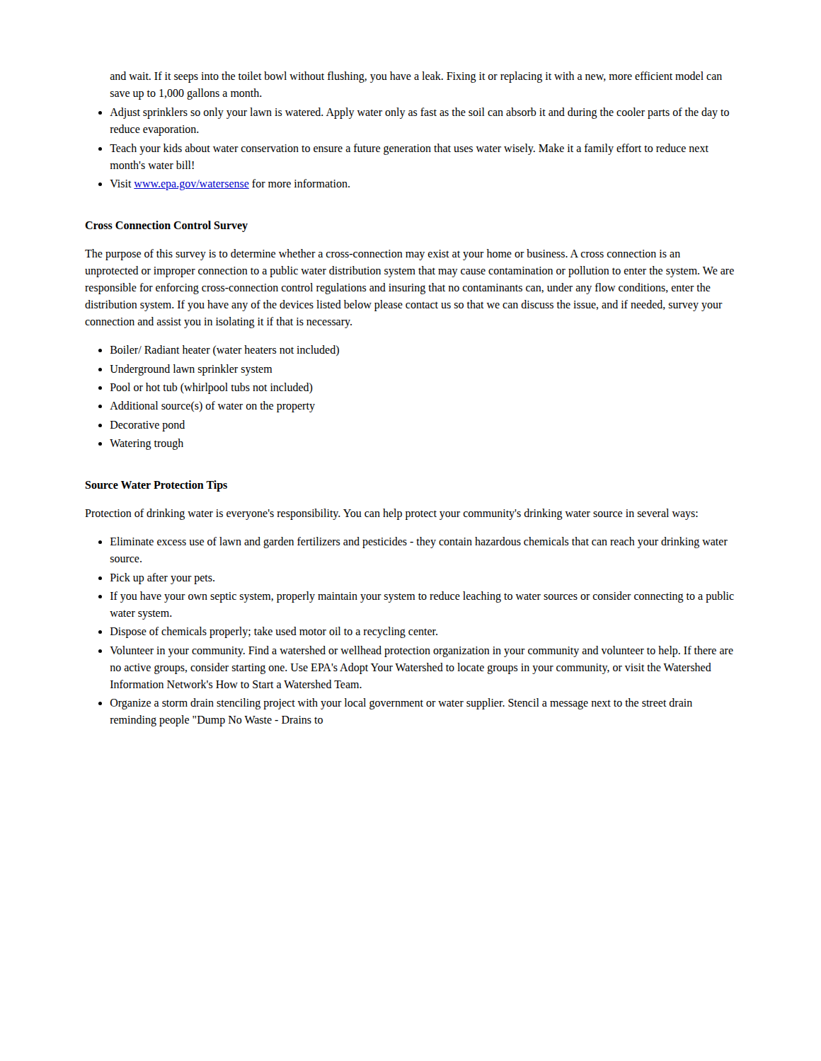and wait. If it seeps into the toilet bowl without flushing, you have a leak. Fixing it or replacing it with a new, more efficient model can save up to 1,000 gallons a month.
Adjust sprinklers so only your lawn is watered. Apply water only as fast as the soil can absorb it and during the cooler parts of the day to reduce evaporation.
Teach your kids about water conservation to ensure a future generation that uses water wisely. Make it a family effort to reduce next month's water bill!
Visit www.epa.gov/watersense for more information.
Cross Connection Control Survey
The purpose of this survey is to determine whether a cross-connection may exist at your home or business. A cross connection is an unprotected or improper connection to a public water distribution system that may cause contamination or pollution to enter the system. We are responsible for enforcing cross-connection control regulations and insuring that no contaminants can, under any flow conditions, enter the distribution system. If you have any of the devices listed below please contact us so that we can discuss the issue, and if needed, survey your connection and assist you in isolating it if that is necessary.
Boiler/ Radiant heater (water heaters not included)
Underground lawn sprinkler system
Pool or hot tub (whirlpool tubs not included)
Additional source(s) of water on the property
Decorative pond
Watering trough
Source Water Protection Tips
Protection of drinking water is everyone's responsibility. You can help protect your community's drinking water source in several ways:
Eliminate excess use of lawn and garden fertilizers and pesticides - they contain hazardous chemicals that can reach your drinking water source.
Pick up after your pets.
If you have your own septic system, properly maintain your system to reduce leaching to water sources or consider connecting to a public water system.
Dispose of chemicals properly; take used motor oil to a recycling center.
Volunteer in your community. Find a watershed or wellhead protection organization in your community and volunteer to help. If there are no active groups, consider starting one. Use EPA's Adopt Your Watershed to locate groups in your community, or visit the Watershed Information Network's How to Start a Watershed Team.
Organize a storm drain stenciling project with your local government or water supplier. Stencil a message next to the street drain reminding people "Dump No Waste - Drains to